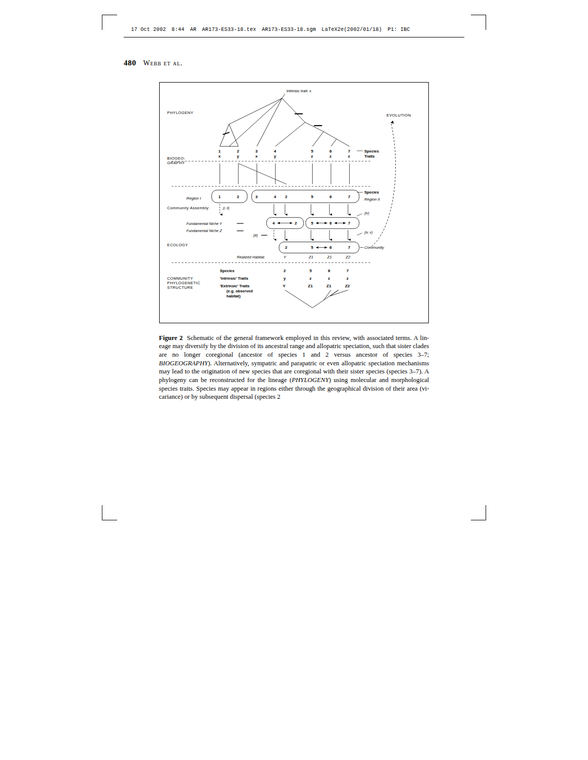17 Oct 20028:44 AR AR173-ES33-18.tex AR173-ES33-18.sgm LaTeX2e(2002/01/18) P1: IBC
480 Webb et al.
intrinsic trait: x PHYLOGENY BIOGEO- GRAPHY Community Assembly: ECOLOGY COMMUNITY PHYLOGENETIC STRUCTURE EVOLUTION 1 2 3 4 5 6 7 x y x y z z z Species Traits 1 2 3 4 2 5 6 7 Species Region I Region II (i, ii) 4 2 5 6 7 (iv) Fundamental Niche Y Fundamental Niche Z (iii) (iv, v) 2 5 6 7 Community Realized Habitat: Y Z1 Z1 Z2 Species 2 5 6 7 ‘Intrinsic’ Traits y z z z ‘Extrinsic’ Traits (e.g. observed habitat) Y Z1 Z1 Z2
Figure 2 Schematic of the general framework employed in this review, with associated terms. A lineage may diversify by the division of its ancestral range and allopatric speciation, such that sister clades are no longer coregional (ancestor of species 1 and 2 versus ancestor of species 3–7; BIOGEOGRAPHY). Alternatively, sympatric and parapatric or even allopatric speciation mechanisms may lead to the origination of new species that are coregional with their sister species (species 3–7). A phylogeny can be reconstructed for the lineage (PHYLOGENY) using molecular and morphological species traits. Species may appear in regions either through the geographical division of their area (vicariance) or by subsequent dispersal (species 2